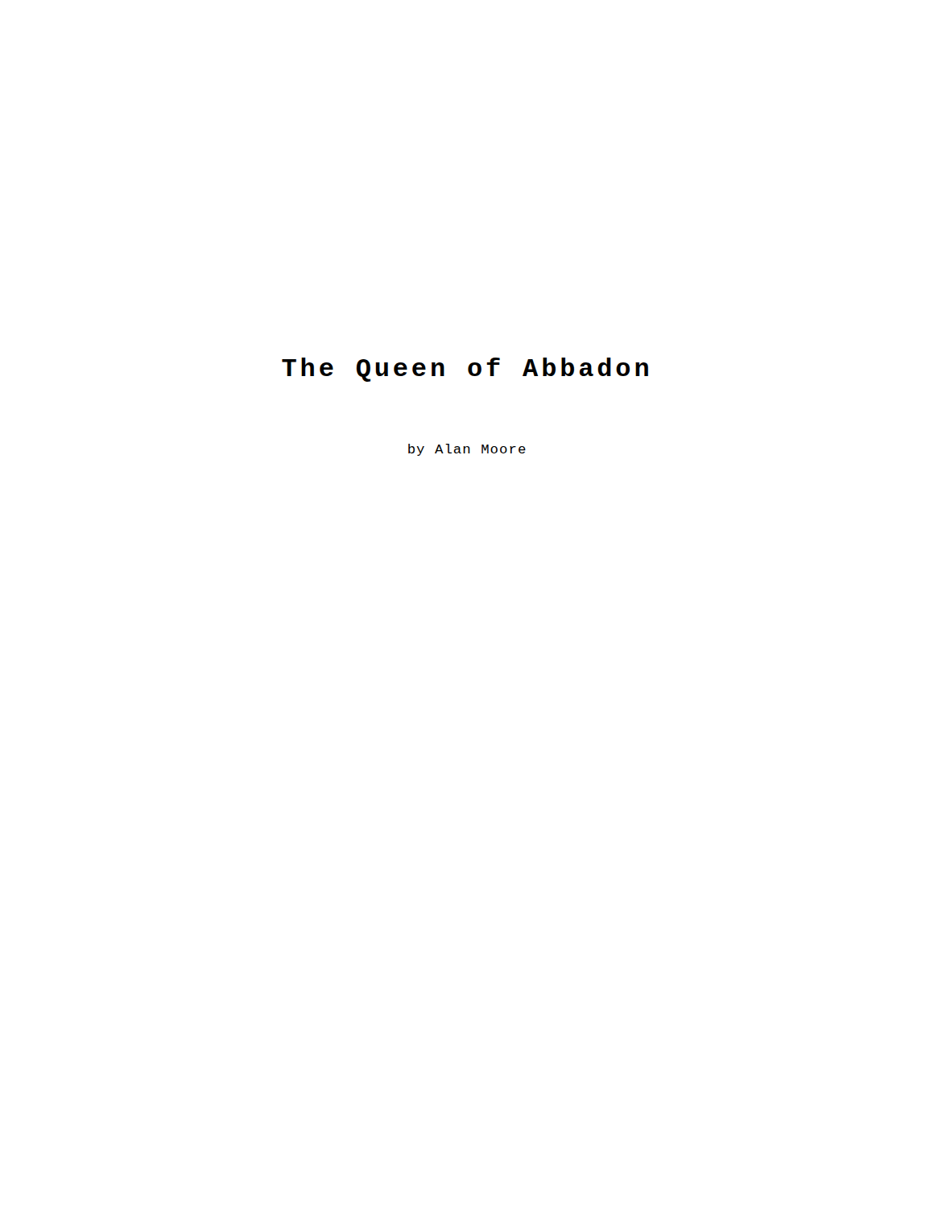The Queen of Abbadon
by Alan Moore